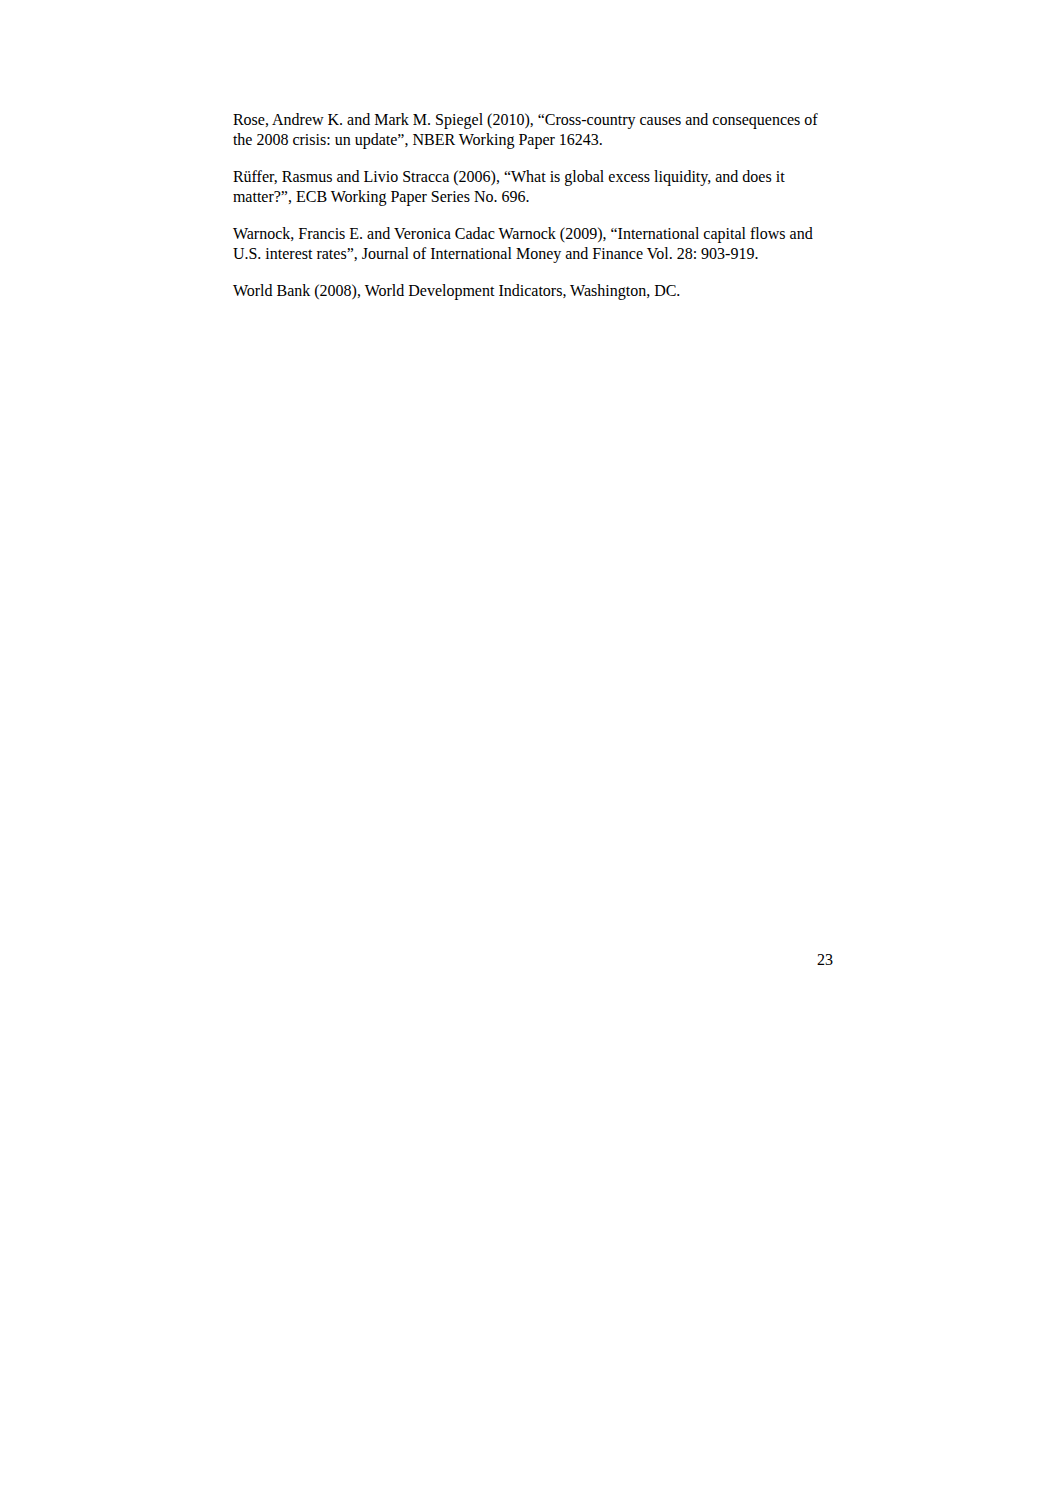Rose, Andrew K. and Mark M. Spiegel (2010), “Cross-country causes and consequences of the 2008 crisis: un update”, NBER Working Paper 16243.
Rüffer, Rasmus and Livio Stracca (2006), “What is global excess liquidity, and does it matter?”, ECB Working Paper Series No. 696.
Warnock, Francis E. and Veronica Cadac Warnock (2009), “International capital flows and U.S. interest rates”, Journal of International Money and Finance Vol. 28: 903-919.
World Bank (2008), World Development Indicators, Washington, DC.
23